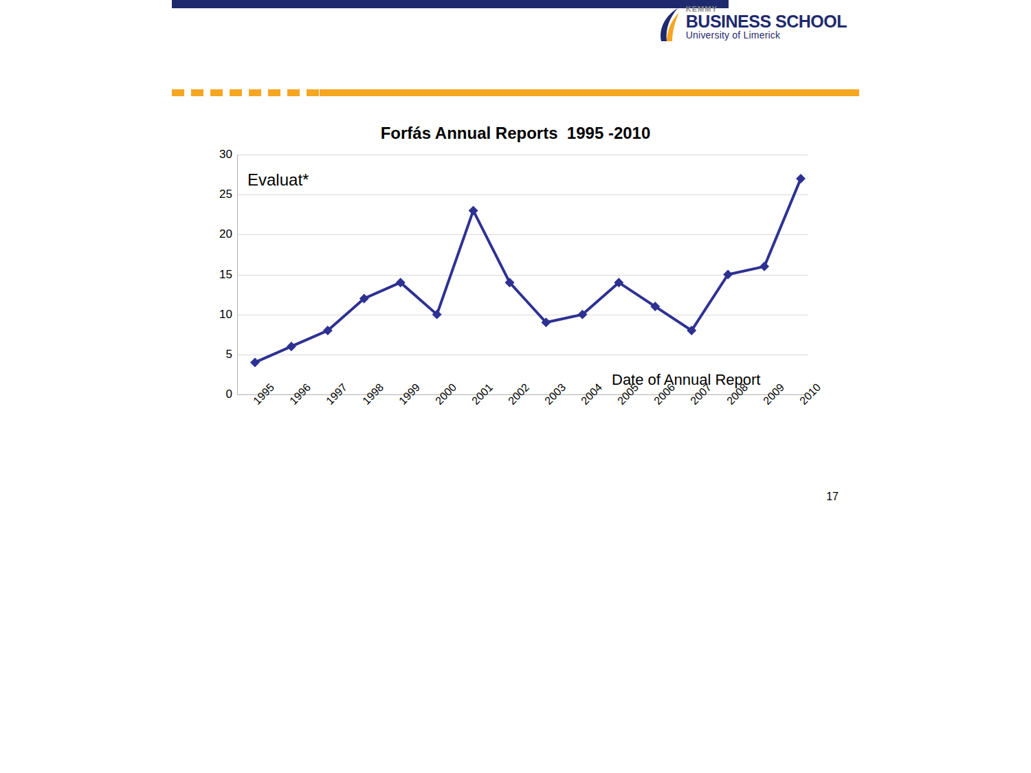KEMMY
BUSINESS SCHOOL
University of Limerick
Forfás Annual Reports 1995 -2010
Evaluat*
30
25
20
15
10
5
0
Date of Annual Report
1995
1996
1997
1998
1999
2000
2001
2002
2003
2004
2005
2006
2007
2008
2009
2010
17